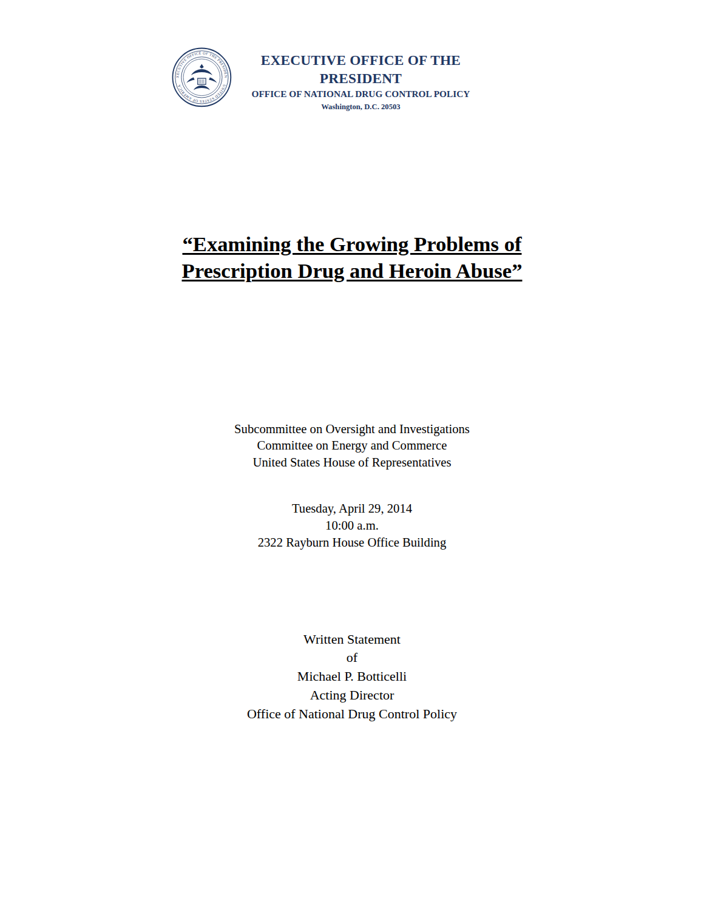EXECUTIVE OFFICE OF THE PRESIDENT UNITED STATES OF AMERICA
Executive Office of the President
Office of National Drug Control Policy
Washington, D.C. 20503
“Examining the Growing Problems of Prescription Drug and Heroin Abuse”
Subcommittee on Oversight and Investigations
Committee on Energy and Commerce
United States House of Representatives
Tuesday, April 29, 2014
10:00 a.m.
2322 Rayburn House Office Building
Written Statement
of
Michael P. Botticelli
Acting Director
Office of National Drug Control Policy